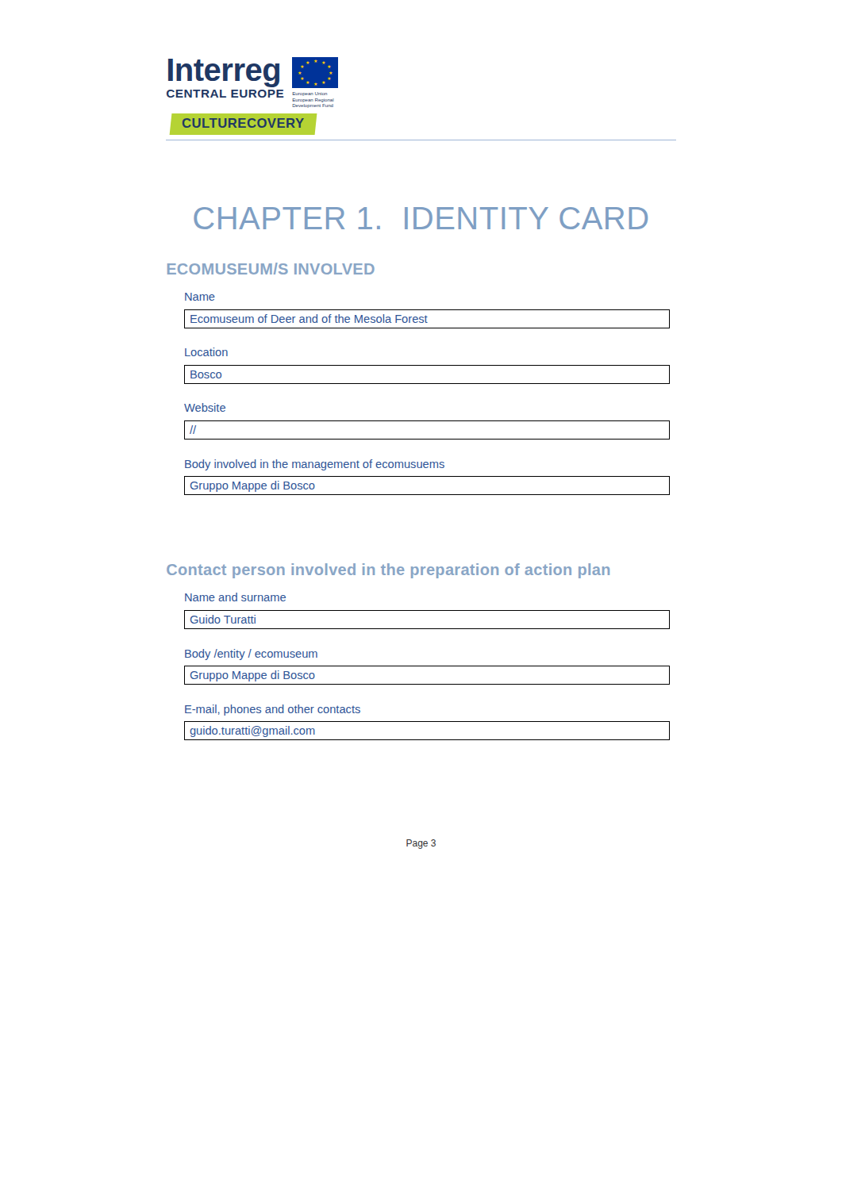Interreg
CENTRAL EUROPE
★ ★ ★ ★ ★ ★ ★ ★ ★ ★ ★ ★
European Union
European Regional
Development Fund
CULTURECOVERY
CHAPTER 1. IDENTITY CARD
ECOMUSEUM/S INVOLVED
Name
Ecomuseum of Deer and of the Mesola Forest
Location
Bosco
Website
//
Body involved in the management of ecomusuems
Gruppo Mappe di Bosco
Contact person involved in the preparation of action plan
Name and surname
Guido Turatti
Body /entity / ecomuseum
Gruppo Mappe di Bosco
E-mail, phones and other contacts
guido.turatti@gmail.com
Page 3